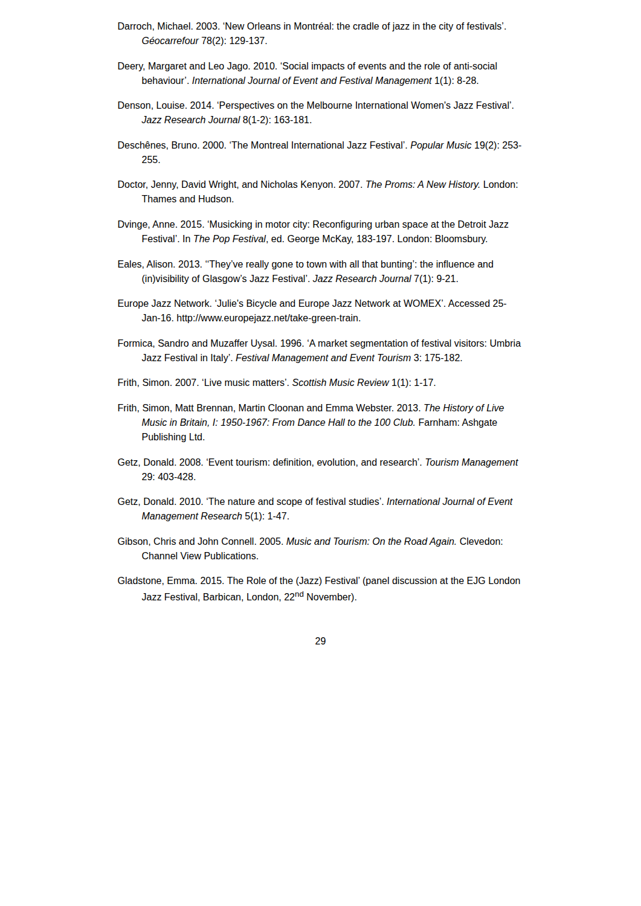Darroch, Michael. 2003. ‘New Orleans in Montréal: the cradle of jazz in the city of festivals’. Géocarrefour 78(2): 129-137.
Deery, Margaret and Leo Jago. 2010. ‘Social impacts of events and the role of anti-social behaviour’. International Journal of Event and Festival Management 1(1): 8-28.
Denson, Louise. 2014. ‘Perspectives on the Melbourne International Women's Jazz Festival’. Jazz Research Journal 8(1-2): 163-181.
Deschênes, Bruno. 2000. ‘The Montreal International Jazz Festival’. Popular Music 19(2): 253-255.
Doctor, Jenny, David Wright, and Nicholas Kenyon. 2007. The Proms: A New History. London: Thames and Hudson.
Dvinge, Anne. 2015. ‘Musicking in motor city: Reconfiguring urban space at the Detroit Jazz Festival’. In The Pop Festival, ed. George McKay, 183-197. London: Bloomsbury.
Eales, Alison. 2013. ‘‘They’ve really gone to town with all that bunting’: the influence and (in)visibility of Glasgow’s Jazz Festival’. Jazz Research Journal 7(1): 9-21.
Europe Jazz Network. ‘Julie's Bicycle and Europe Jazz Network at WOMEX’. Accessed 25-Jan-16. http://www.europejazz.net/take-green-train.
Formica, Sandro and Muzaffer Uysal. 1996. ‘A market segmentation of festival visitors: Umbria Jazz Festival in Italy’. Festival Management and Event Tourism 3: 175-182.
Frith, Simon. 2007. ‘Live music matters’. Scottish Music Review 1(1): 1-17.
Frith, Simon, Matt Brennan, Martin Cloonan and Emma Webster. 2013. The History of Live Music in Britain, I: 1950-1967: From Dance Hall to the 100 Club. Farnham: Ashgate Publishing Ltd.
Getz, Donald. 2008. ‘Event tourism: definition, evolution, and research’. Tourism Management 29: 403-428.
Getz, Donald. 2010. ‘The nature and scope of festival studies’. International Journal of Event Management Research 5(1): 1-47.
Gibson, Chris and John Connell. 2005. Music and Tourism: On the Road Again. Clevedon: Channel View Publications.
Gladstone, Emma. 2015. The Role of the (Jazz) Festival’ (panel discussion at the EJG London Jazz Festival, Barbican, London, 22nd November).
29